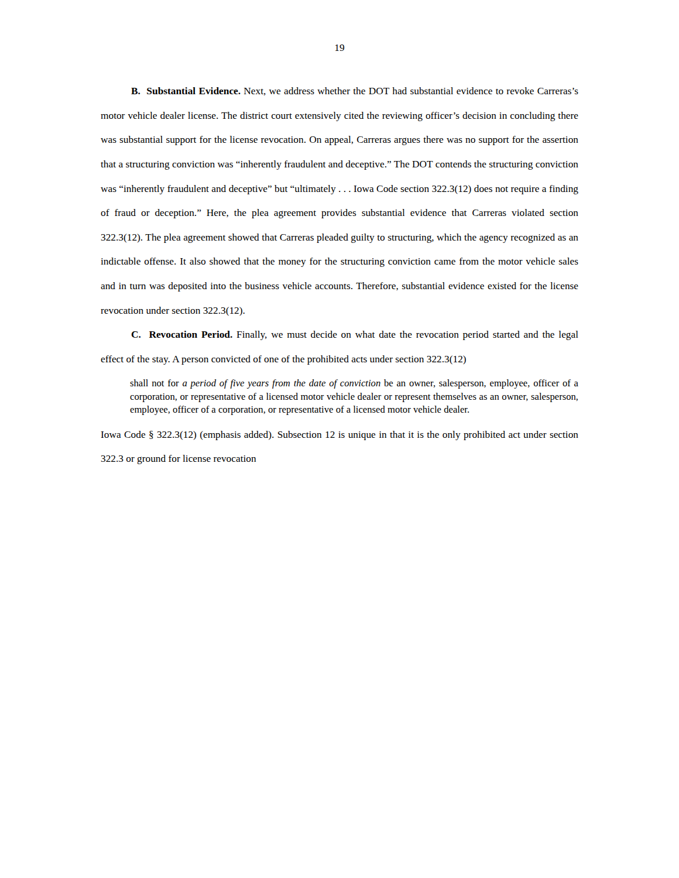19
B. Substantial Evidence. Next, we address whether the DOT had substantial evidence to revoke Carreras’s motor vehicle dealer license. The district court extensively cited the reviewing officer’s decision in concluding there was substantial support for the license revocation. On appeal, Carreras argues there was no support for the assertion that a structuring conviction was “inherently fraudulent and deceptive.” The DOT contends the structuring conviction was “inherently fraudulent and deceptive” but “ultimately . . . Iowa Code section 322.3(12) does not require a finding of fraud or deception.” Here, the plea agreement provides substantial evidence that Carreras violated section 322.3(12). The plea agreement showed that Carreras pleaded guilty to structuring, which the agency recognized as an indictable offense. It also showed that the money for the structuring conviction came from the motor vehicle sales and in turn was deposited into the business vehicle accounts. Therefore, substantial evidence existed for the license revocation under section 322.3(12).
C. Revocation Period. Finally, we must decide on what date the revocation period started and the legal effect of the stay. A person convicted of one of the prohibited acts under section 322.3(12)
shall not for a period of five years from the date of conviction be an owner, salesperson, employee, officer of a corporation, or representative of a licensed motor vehicle dealer or represent themselves as an owner, salesperson, employee, officer of a corporation, or representative of a licensed motor vehicle dealer.
Iowa Code § 322.3(12) (emphasis added). Subsection 12 is unique in that it is the only prohibited act under section 322.3 or ground for license revocation